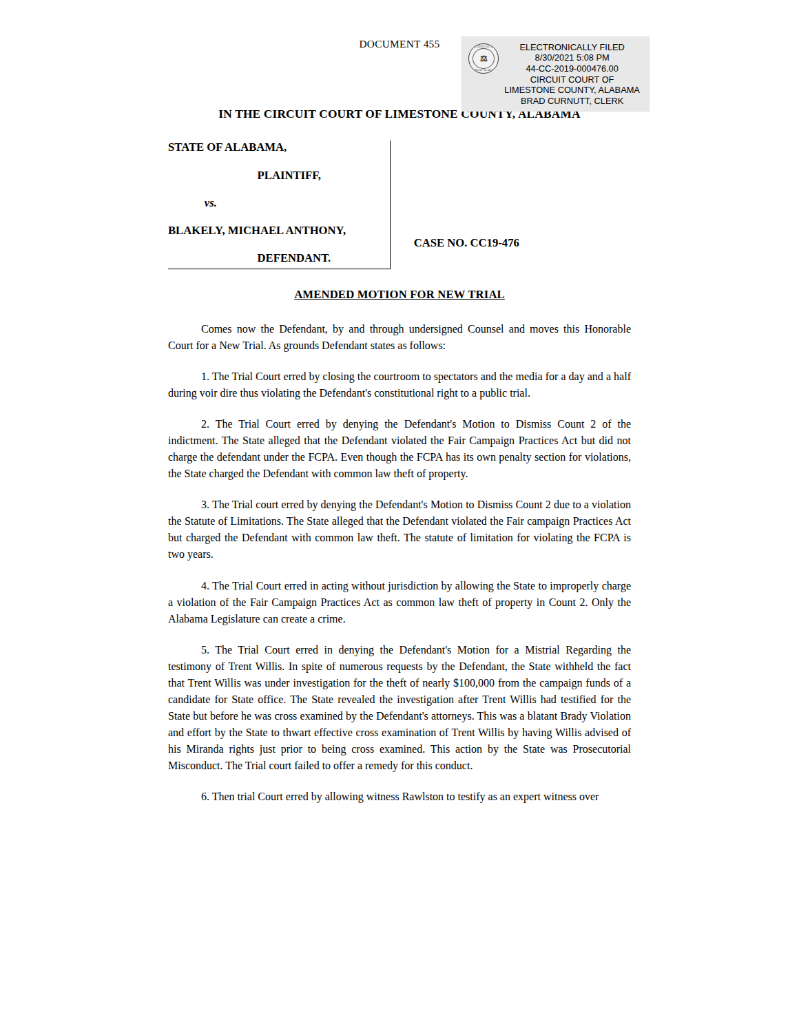DOCUMENT 455
UNITED JUDICIAL SYSTEM
⚖
STATE OF ALABAMA
ELECTRONICALLY FILED
8/30/2021 5:08 PM
44-CC-2019-000476.00
CIRCUIT COURT OF
LIMESTONE COUNTY, ALABAMA
BRAD CURNUTT, CLERK
IN THE CIRCUIT COURT OF LIMESTONE COUNTY, ALABAMA
| STATE OF ALABAMA, PLAINTIFF, vs. BLAKELY, MICHAEL ANTHONY, DEFENDANT. | CASE NO. CC19-476 |
AMENDED MOTION FOR NEW TRIAL
Comes now the Defendant, by and through undersigned Counsel and moves this Honorable Court for a New Trial. As grounds Defendant states as follows:
1. The Trial Court erred by closing the courtroom to spectators and the media for a day and a half during voir dire thus violating the Defendant's constitutional right to a public trial.
2. The Trial Court erred by denying the Defendant's Motion to Dismiss Count 2 of the indictment. The State alleged that the Defendant violated the Fair Campaign Practices Act but did not charge the defendant under the FCPA. Even though the FCPA has its own penalty section for violations, the State charged the Defendant with common law theft of property.
3. The Trial court erred by denying the Defendant's Motion to Dismiss Count 2 due to a violation the Statute of Limitations. The State alleged that the Defendant violated the Fair campaign Practices Act but charged the Defendant with common law theft. The statute of limitation for violating the FCPA is two years.
4. The Trial Court erred in acting without jurisdiction by allowing the State to improperly charge a violation of the Fair Campaign Practices Act as common law theft of property in Count 2. Only the Alabama Legislature can create a crime.
5. The Trial Court erred in denying the Defendant's Motion for a Mistrial Regarding the testimony of Trent Willis. In spite of numerous requests by the Defendant, the State withheld the fact that Trent Willis was under investigation for the theft of nearly $100,000 from the campaign funds of a candidate for State office. The State revealed the investigation after Trent Willis had testified for the State but before he was cross examined by the Defendant's attorneys. This was a blatant Brady Violation and effort by the State to thwart effective cross examination of Trent Willis by having Willis advised of his Miranda rights just prior to being cross examined. This action by the State was Prosecutorial Misconduct. The Trial court failed to offer a remedy for this conduct.
6. Then trial Court erred by allowing witness Rawlston to testify as an expert witness over